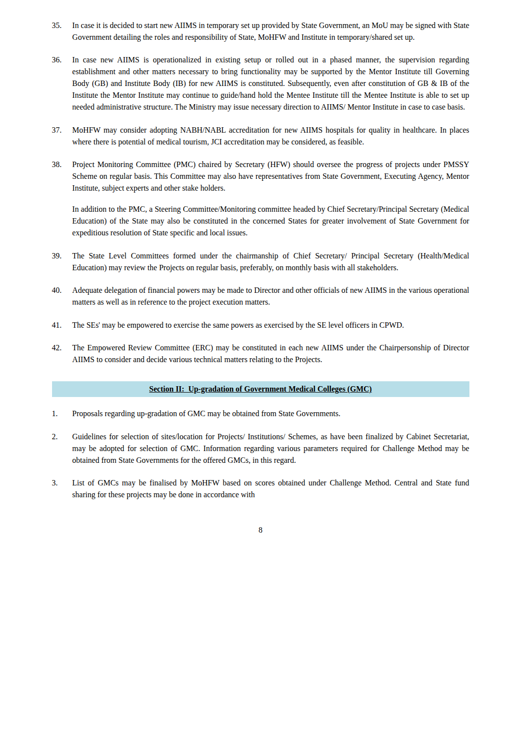35. In case it is decided to start new AIIMS in temporary set up provided by State Government, an MoU may be signed with State Government detailing the roles and responsibility of State, MoHFW and Institute in temporary/shared set up.
36. In case new AIIMS is operationalized in existing setup or rolled out in a phased manner, the supervision regarding establishment and other matters necessary to bring functionality may be supported by the Mentor Institute till Governing Body (GB) and Institute Body (IB) for new AIIMS is constituted. Subsequently, even after constitution of GB & IB of the Institute the Mentor Institute may continue to guide/hand hold the Mentee Institute till the Mentee Institute is able to set up needed administrative structure. The Ministry may issue necessary direction to AIIMS/ Mentor Institute in case to case basis.
37. MoHFW may consider adopting NABH/NABL accreditation for new AIIMS hospitals for quality in healthcare. In places where there is potential of medical tourism, JCI accreditation may be considered, as feasible.
38. Project Monitoring Committee (PMC) chaired by Secretary (HFW) should oversee the progress of projects under PMSSY Scheme on regular basis. This Committee may also have representatives from State Government, Executing Agency, Mentor Institute, subject experts and other stake holders.
In addition to the PMC, a Steering Committee/Monitoring committee headed by Chief Secretary/Principal Secretary (Medical Education) of the State may also be constituted in the concerned States for greater involvement of State Government for expeditious resolution of State specific and local issues.
39. The State Level Committees formed under the chairmanship of Chief Secretary/ Principal Secretary (Health/Medical Education) may review the Projects on regular basis, preferably, on monthly basis with all stakeholders.
40. Adequate delegation of financial powers may be made to Director and other officials of new AIIMS in the various operational matters as well as in reference to the project execution matters.
41. The SEs' may be empowered to exercise the same powers as exercised by the SE level officers in CPWD.
42. The Empowered Review Committee (ERC) may be constituted in each new AIIMS under the Chairpersonship of Director AIIMS to consider and decide various technical matters relating to the Projects.
Section II: Up-gradation of Government Medical Colleges (GMC)
1. Proposals regarding up-gradation of GMC may be obtained from State Governments.
2. Guidelines for selection of sites/location for Projects/ Institutions/ Schemes, as have been finalized by Cabinet Secretariat, may be adopted for selection of GMC. Information regarding various parameters required for Challenge Method may be obtained from State Governments for the offered GMCs, in this regard.
3. List of GMCs may be finalised by MoHFW based on scores obtained under Challenge Method. Central and State fund sharing for these projects may be done in accordance with
8